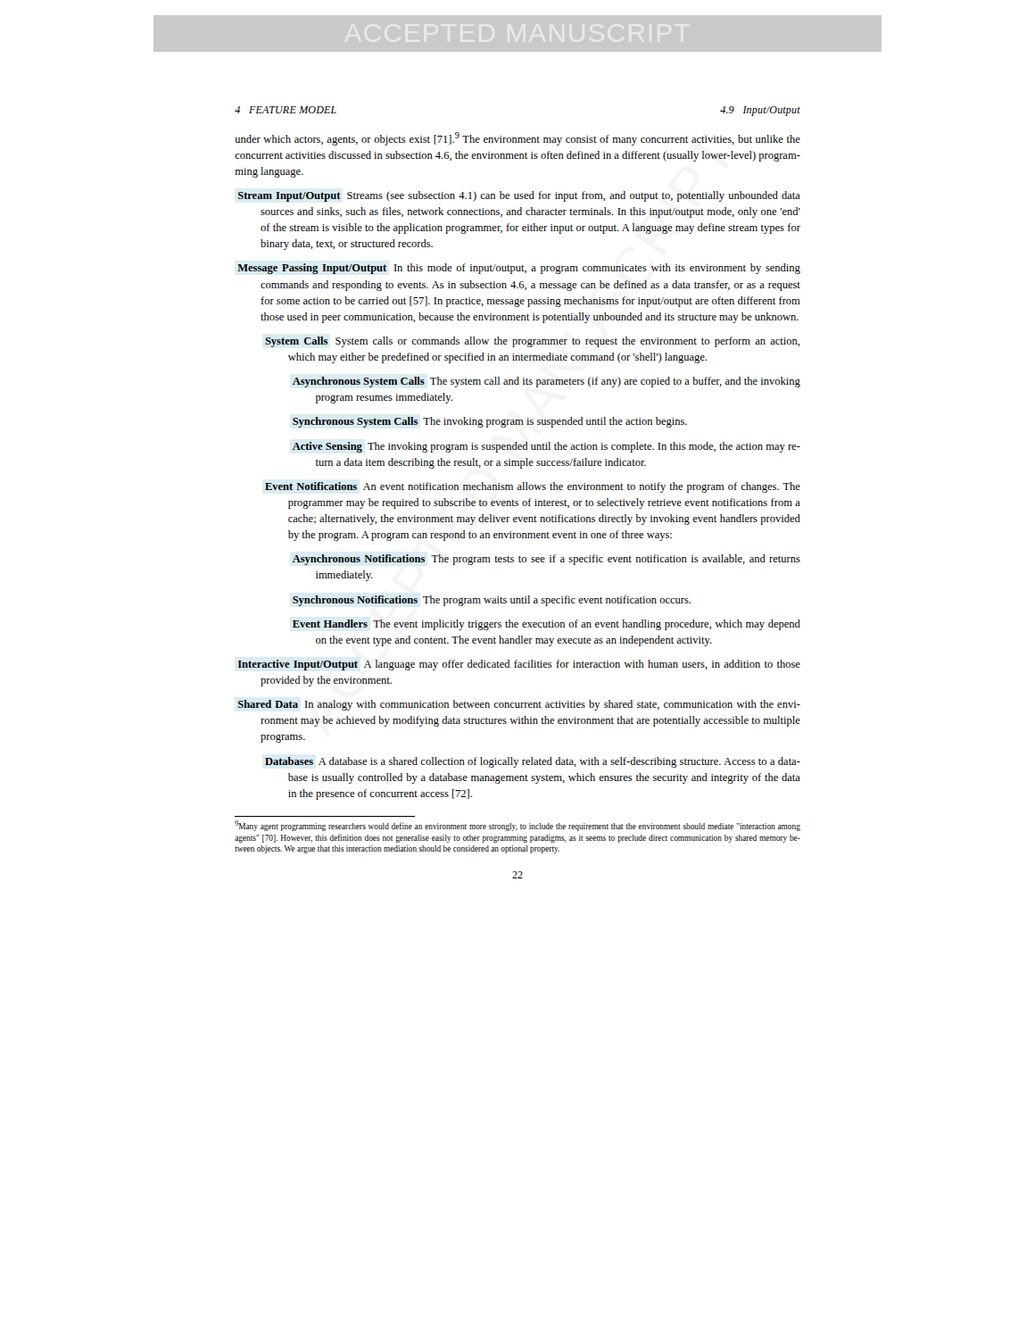ACCEPTED MANUSCRIPT
ACCEPTED MANUSCRIPT
4 FEATURE MODEL
4.9 Input/Output
under which actors, agents, or objects exist [71].9 The environment may consist of many concurrent activities, but unlike the concurrent activities discussed in subsection 4.6, the environment is often defined in a different (usually lower-level) programming language.
Stream Input/Output Streams (see subsection 4.1) can be used for input from, and output to, potentially unbounded data sources and sinks, such as files, network connections, and character terminals. In this input/output mode, only one 'end' of the stream is visible to the application programmer, for either input or output. A language may define stream types for binary data, text, or structured records.
Message Passing Input/Output In this mode of input/output, a program communicates with its environment by sending commands and responding to events. As in subsection 4.6, a message can be defined as a data transfer, or as a request for some action to be carried out [57]. In practice, message passing mechanisms for input/output are often different from those used in peer communication, because the environment is potentially unbounded and its structure may be unknown.
System Calls System calls or commands allow the programmer to request the environment to perform an action, which may either be predefined or specified in an intermediate command (or 'shell') language.
Asynchronous System Calls The system call and its parameters (if any) are copied to a buffer, and the invoking program resumes immediately.
Synchronous System Calls The invoking program is suspended until the action begins.
Active Sensing The invoking program is suspended until the action is complete. In this mode, the action may return a data item describing the result, or a simple success/failure indicator.
Event Notifications An event notification mechanism allows the environment to notify the program of changes. The programmer may be required to subscribe to events of interest, or to selectively retrieve event notifications from a cache; alternatively, the environment may deliver event notifications directly by invoking event handlers provided by the program. A program can respond to an environment event in one of three ways:
Asynchronous Notifications The program tests to see if a specific event notification is available, and returns immediately.
Synchronous Notifications The program waits until a specific event notification occurs.
Event Handlers The event implicitly triggers the execution of an event handling procedure, which may depend on the event type and content. The event handler may execute as an independent activity.
Interactive Input/Output A language may offer dedicated facilities for interaction with human users, in addition to those provided by the environment.
Shared Data In analogy with communication between concurrent activities by shared state, communication with the environment may be achieved by modifying data structures within the environment that are potentially accessible to multiple programs.
Databases A database is a shared collection of logically related data, with a self-describing structure. Access to a database is usually controlled by a database management system, which ensures the security and integrity of the data in the presence of concurrent access [72].
9Many agent programming researchers would define an environment more strongly, to include the requirement that the environment should mediate "interaction among agents" [70]. However, this definition does not generalise easily to other programming paradigms, as it seems to preclude direct communication by shared memory between objects. We argue that this interaction mediation should be considered an optional property.
22